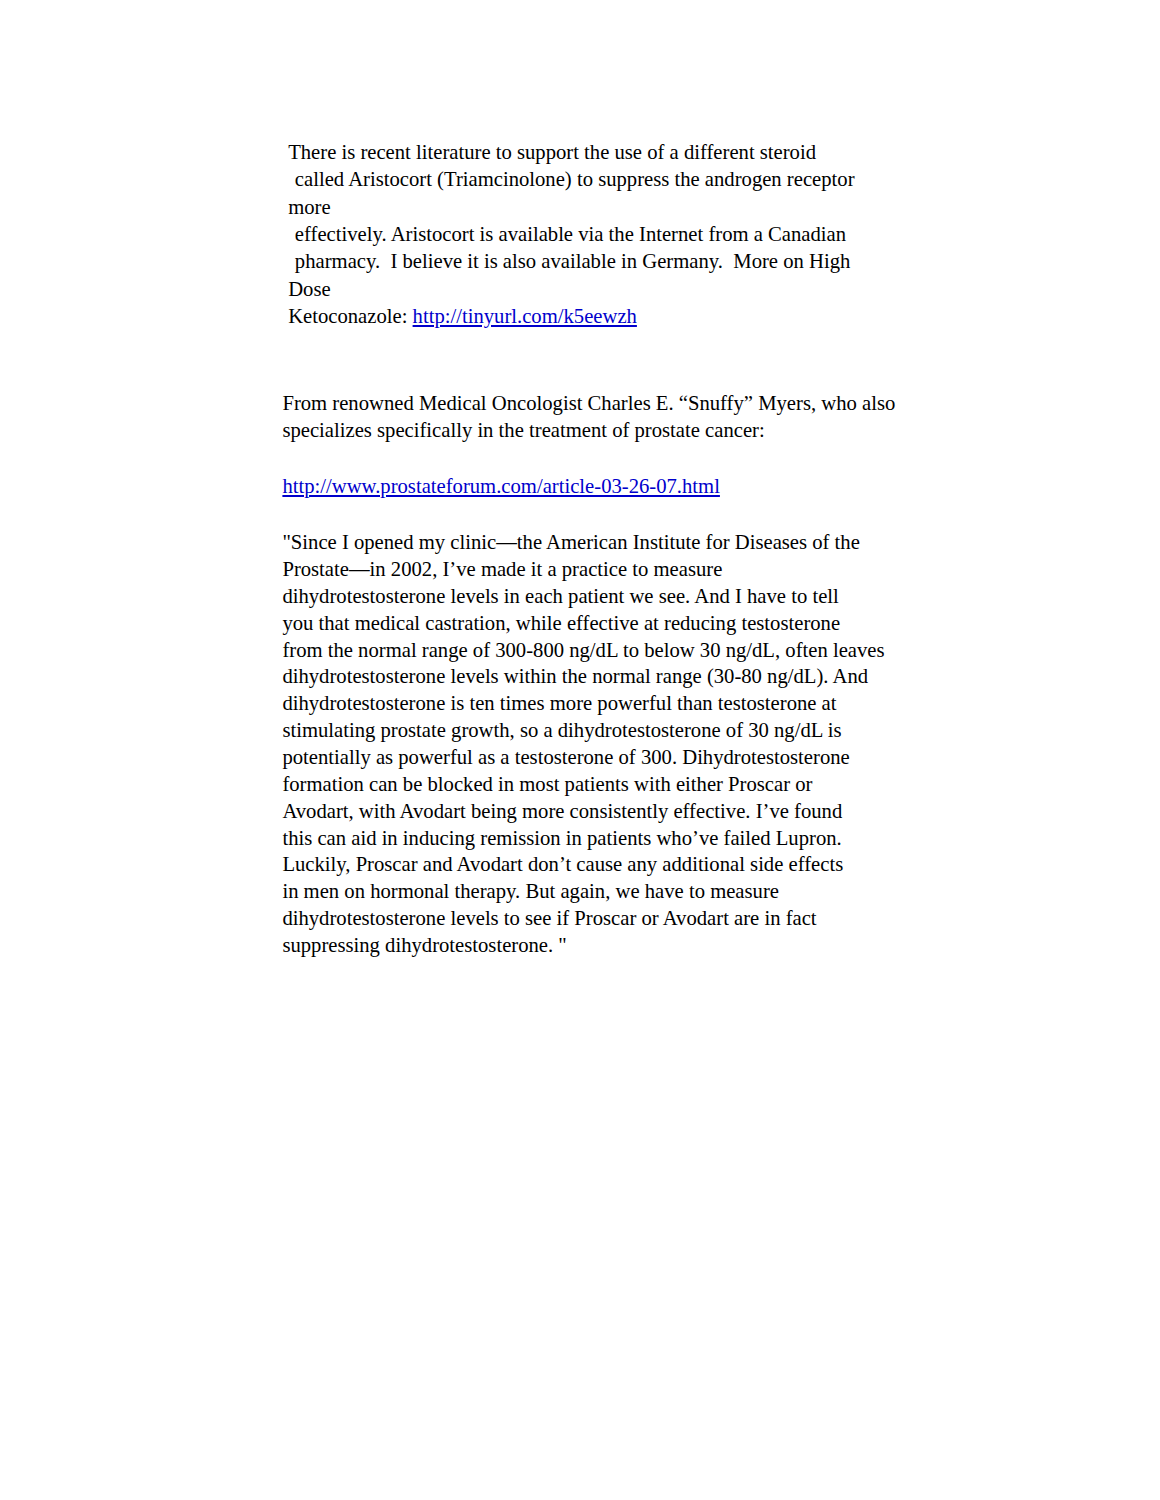There is recent literature to support the use of a different steroid
called Aristocort (Triamcinolone) to suppress the androgen receptor more
effectively. Aristocort is available via the Internet from a Canadian
pharmacy. I believe it is also available in Germany. More on High Dose
Ketoconazole: http://tinyurl.com/k5eewzh
From renowned Medical Oncologist Charles E. “Snuffy” Myers, who also
specializes specifically in the treatment of prostate cancer:
http://www.prostateforum.com/article-03-26-07.html
"Since I opened my clinic—the American Institute for Diseases of the
Prostate—in 2002, I’ve made it a practice to measure
dihydrotestosterone levels in each patient we see. And I have to tell
you that medical castration, while effective at reducing testosterone
from the normal range of 300-800 ng/dL to below 30 ng/dL, often leaves
dihydrotestosterone levels within the normal range (30-80 ng/dL). And
dihydrotestosterone is ten times more powerful than testosterone at
stimulating prostate growth, so a dihydrotestosterone of 30 ng/dL is
potentially as powerful as a testosterone of 300. Dihydrotestosterone
formation can be blocked in most patients with either Proscar or
Avodart, with Avodart being more consistently effective. I’ve found
this can aid in inducing remission in patients who’ve failed Lupron.
Luckily, Proscar and Avodart don’t cause any additional side effects
in men on hormonal therapy. But again, we have to measure
dihydrotestosterone levels to see if Proscar or Avodart are in fact
suppressing dihydrotestosterone. "